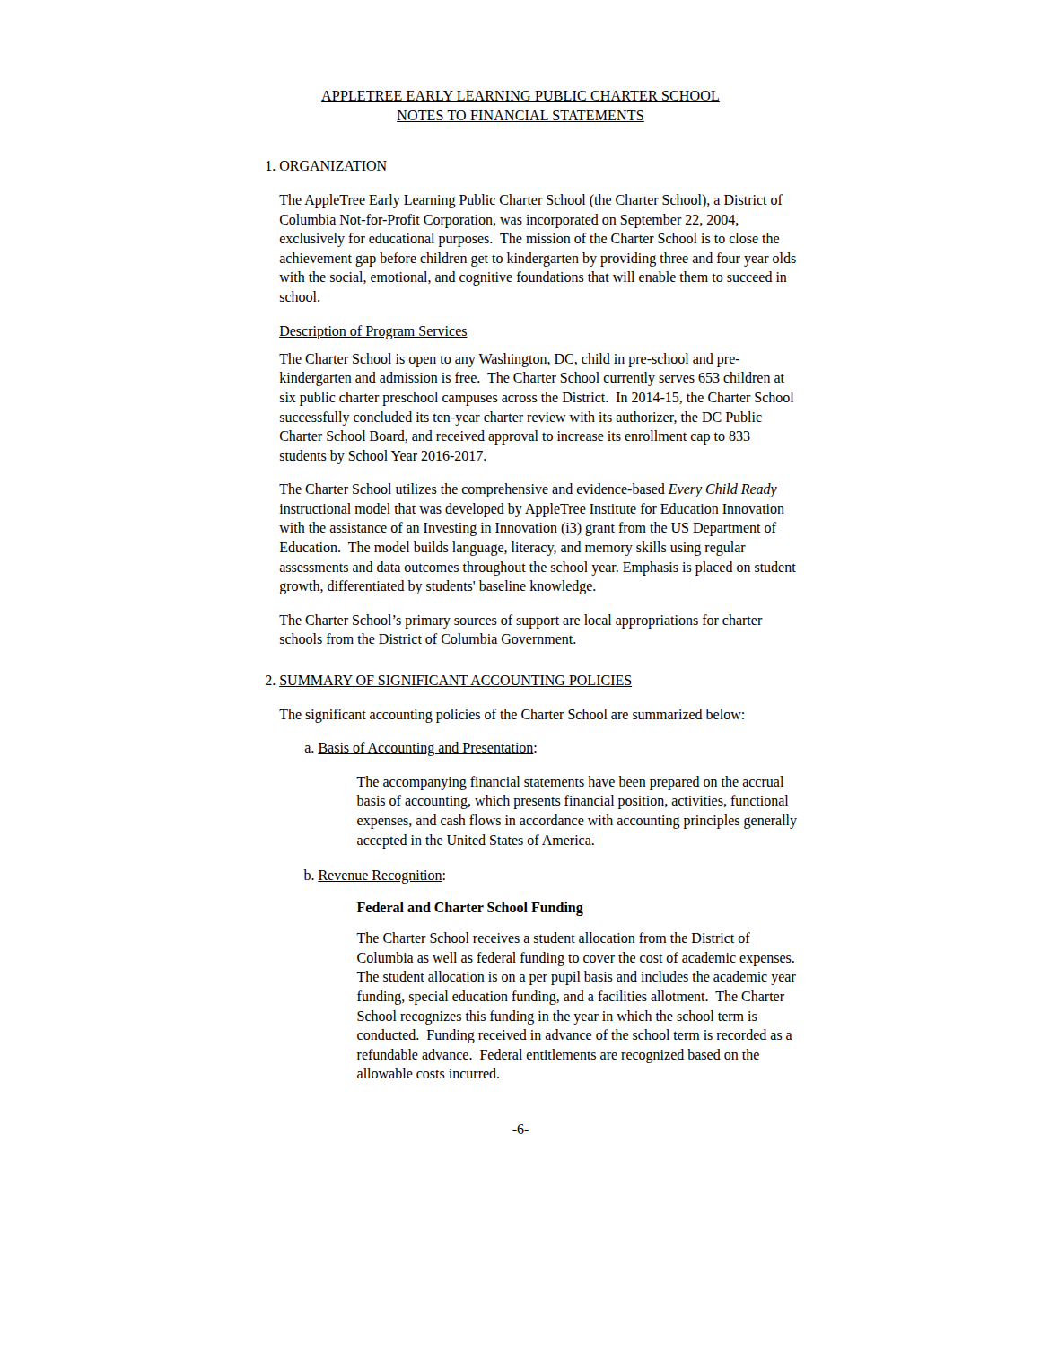APPLETREE EARLY LEARNING PUBLIC CHARTER SCHOOL
NOTES TO FINANCIAL STATEMENTS
ORGANIZATION
The AppleTree Early Learning Public Charter School (the Charter School), a District of Columbia Not-for-Profit Corporation, was incorporated on September 22, 2004, exclusively for educational purposes. The mission of the Charter School is to close the achievement gap before children get to kindergarten by providing three and four year olds with the social, emotional, and cognitive foundations that will enable them to succeed in school.
Description of Program Services
The Charter School is open to any Washington, DC, child in pre-school and pre-kindergarten and admission is free. The Charter School currently serves 653 children at six public charter preschool campuses across the District. In 2014-15, the Charter School successfully concluded its ten-year charter review with its authorizer, the DC Public Charter School Board, and received approval to increase its enrollment cap to 833 students by School Year 2016-2017.
The Charter School utilizes the comprehensive and evidence-based Every Child Ready instructional model that was developed by AppleTree Institute for Education Innovation with the assistance of an Investing in Innovation (i3) grant from the US Department of Education. The model builds language, literacy, and memory skills using regular assessments and data outcomes throughout the school year. Emphasis is placed on student growth, differentiated by students' baseline knowledge.
The Charter School’s primary sources of support are local appropriations for charter schools from the District of Columbia Government.
SUMMARY OF SIGNIFICANT ACCOUNTING POLICIES
The significant accounting policies of the Charter School are summarized below:
Basis of Accounting and Presentation:
The accompanying financial statements have been prepared on the accrual basis of accounting, which presents financial position, activities, functional expenses, and cash flows in accordance with accounting principles generally accepted in the United States of America.
Revenue Recognition:
Federal and Charter School Funding
The Charter School receives a student allocation from the District of Columbia as well as federal funding to cover the cost of academic expenses. The student allocation is on a per pupil basis and includes the academic year funding, special education funding, and a facilities allotment. The Charter School recognizes this funding in the year in which the school term is conducted. Funding received in advance of the school term is recorded as a refundable advance. Federal entitlements are recognized based on the allowable costs incurred.
-6-